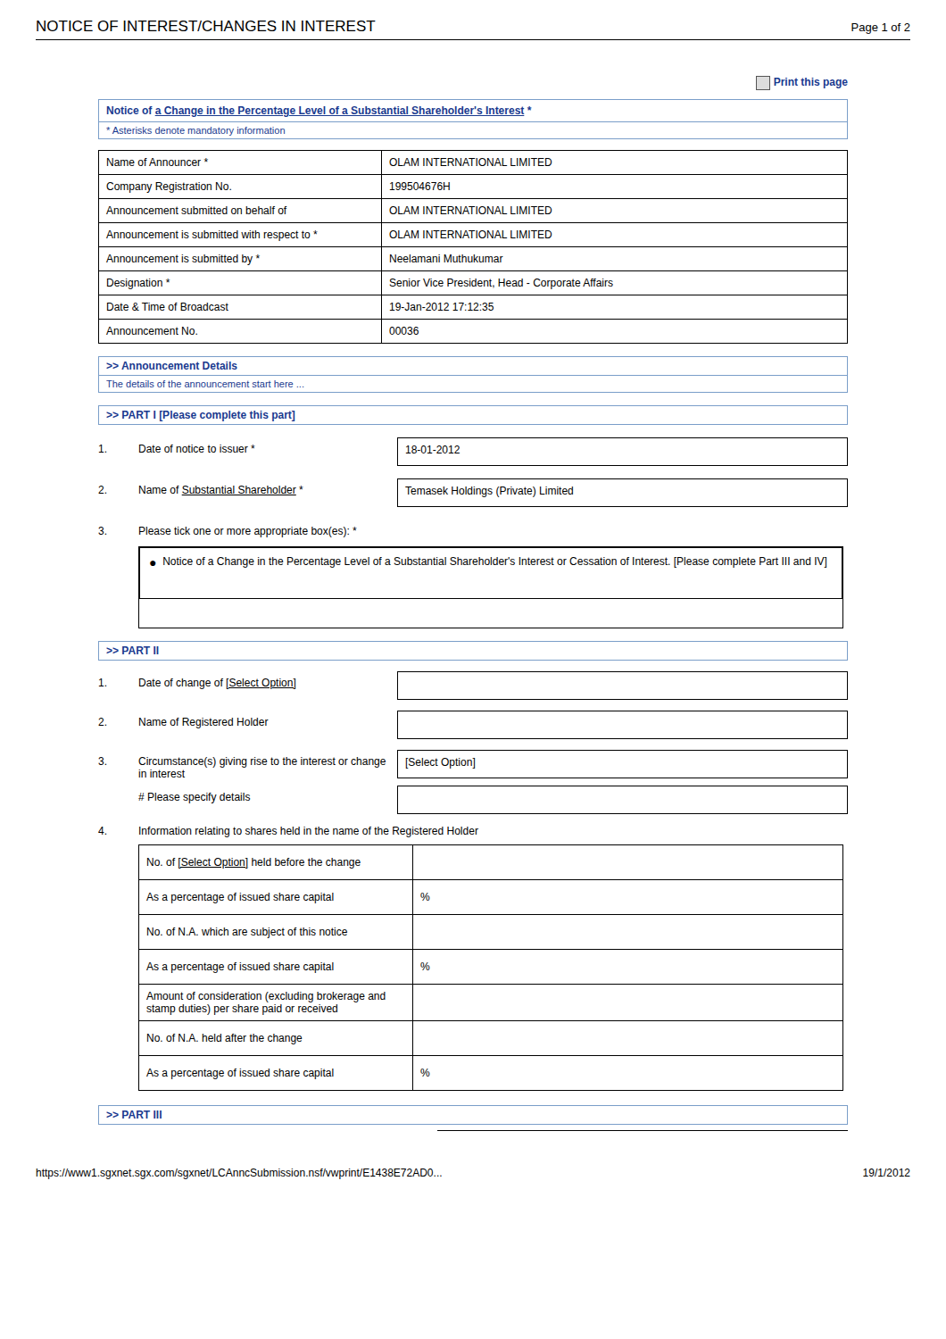NOTICE OF INTEREST/CHANGES IN INTEREST
Page 1 of 2
Print this page
Notice of a Change in the Percentage Level of a Substantial Shareholder's Interest *
* Asterisks denote mandatory information
| Name of Announcer * | OLAM INTERNATIONAL LIMITED |
| Company Registration No. | 199504676H |
| Announcement submitted on behalf of | OLAM INTERNATIONAL LIMITED |
| Announcement is submitted with respect to * | OLAM INTERNATIONAL LIMITED |
| Announcement is submitted by * | Neelamani Muthukumar |
| Designation * | Senior Vice President, Head - Corporate Affairs |
| Date & Time of Broadcast | 19-Jan-2012 17:12:35 |
| Announcement No. | 00036 |
>> Announcement Details
The details of the announcement start here ...
>> PART I [Please complete this part]
1.
Date of notice to issuer *
18-01-2012
2.
Name of Substantial Shareholder *
Temasek Holdings (Private) Limited
3.
Please tick one or more appropriate box(es): *
● Notice of a Change in the Percentage Level of a Substantial Shareholder's Interest or Cessation of Interest. [Please complete Part III and IV]
>> PART II
1.
Date of change of [Select Option]
2.
Name of Registered Holder
3.
Circumstance(s) giving rise to the interest or change in interest
[Select Option]
# Please specify details
4.
Information relating to shares held in the name of the Registered Holder
| No. of [Select Option] held before the change | |
| As a percentage of issued share capital | % |
| No. of N.A. which are subject of this notice | |
| As a percentage of issued share capital | % |
| Amount of consideration (excluding brokerage and stamp duties) per share paid or received | |
| No. of N.A. held after the change | |
| As a percentage of issued share capital | % |
>> PART III
https://www1.sgxnet.sgx.com/sgxnet/LCAnncSubmission.nsf/vwprint/E1438E72AD0...
19/1/2012